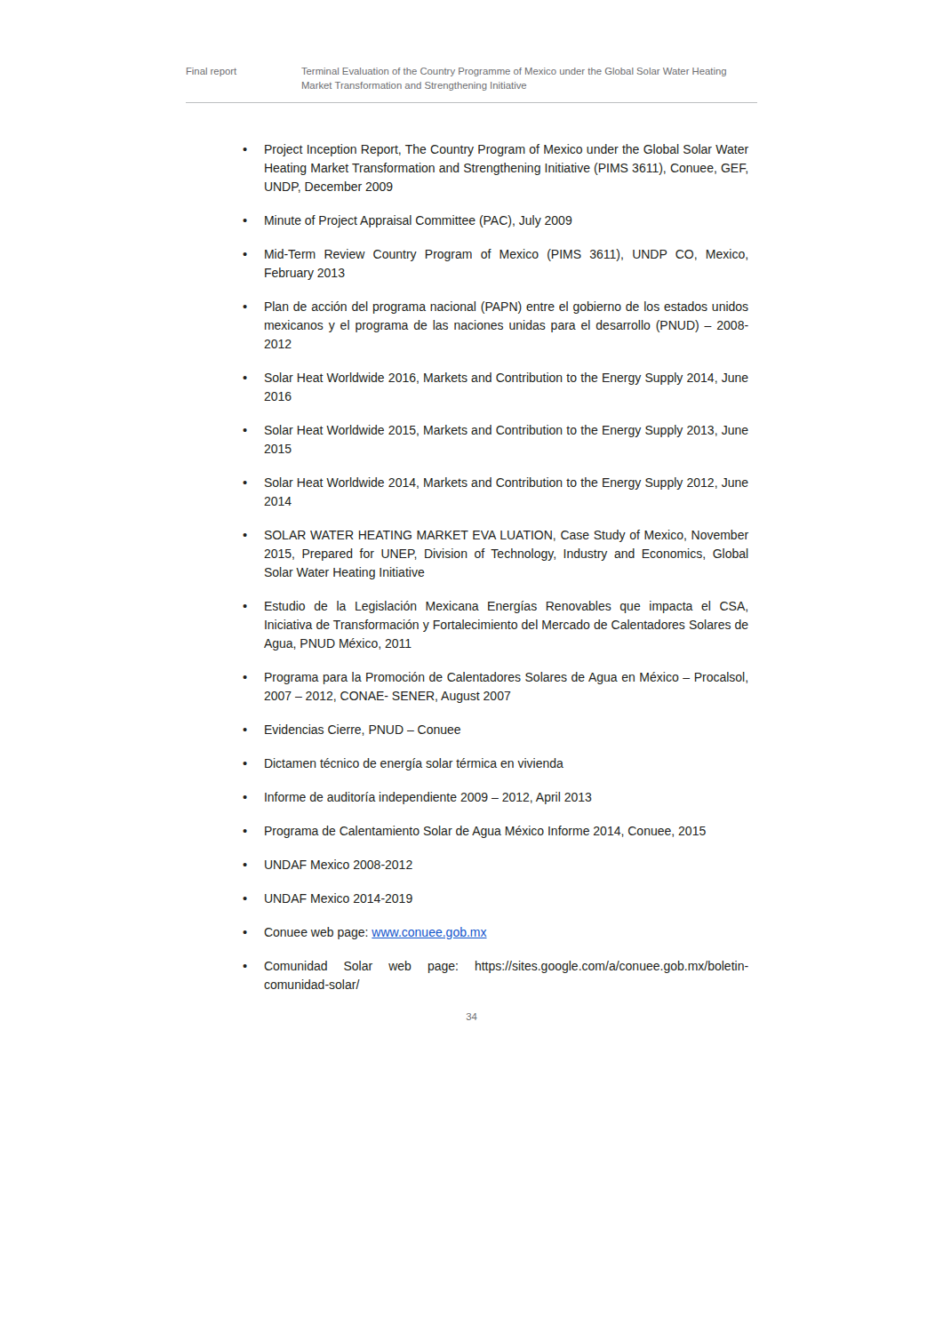Final report
Terminal Evaluation of the Country Programme of Mexico under the Global Solar Water Heating Market Transformation and Strengthening Initiative
Project Inception Report, The Country Program of Mexico under the Global Solar Water Heating Market Transformation and Strengthening Initiative (PIMS 3611), Conuee, GEF, UNDP, December 2009
Minute of Project Appraisal Committee (PAC), July 2009
Mid-Term Review Country Program of Mexico (PIMS 3611), UNDP CO, Mexico, February 2013
Plan de acción del programa nacional (PAPN) entre el gobierno de los estados unidos mexicanos y el programa de las naciones unidas para el desarrollo (PNUD) – 2008-2012
Solar Heat Worldwide 2016, Markets and Contribution to the Energy Supply 2014, June 2016
Solar Heat Worldwide 2015, Markets and Contribution to the Energy Supply 2013, June 2015
Solar Heat Worldwide 2014, Markets and Contribution to the Energy Supply 2012, June 2014
SOLAR WATER HEATING MARKET EVA LUATION, Case Study of Mexico, November 2015, Prepared for UNEP, Division of Technology, Industry and Economics, Global Solar Water Heating Initiative
Estudio de la Legislación Mexicana Energías Renovables que impacta el CSA, Iniciativa de Transformación y Fortalecimiento del Mercado de Calentadores Solares de Agua, PNUD México, 2011
Programa para la Promoción de Calentadores Solares de Agua en México – Procalsol, 2007 – 2012, CONAE- SENER, August 2007
Evidencias Cierre, PNUD – Conuee
Dictamen técnico de energía solar térmica en vivienda
Informe de auditoría independiente 2009 – 2012, April 2013
Programa de Calentamiento Solar de Agua México Informe 2014, Conuee, 2015
UNDAF Mexico 2008-2012
UNDAF Mexico 2014-2019
Conuee web page: www.conuee.gob.mx
Comunidad Solar web page: https://sites.google.com/a/conuee.gob.mx/boletin-comunidad-solar/
34